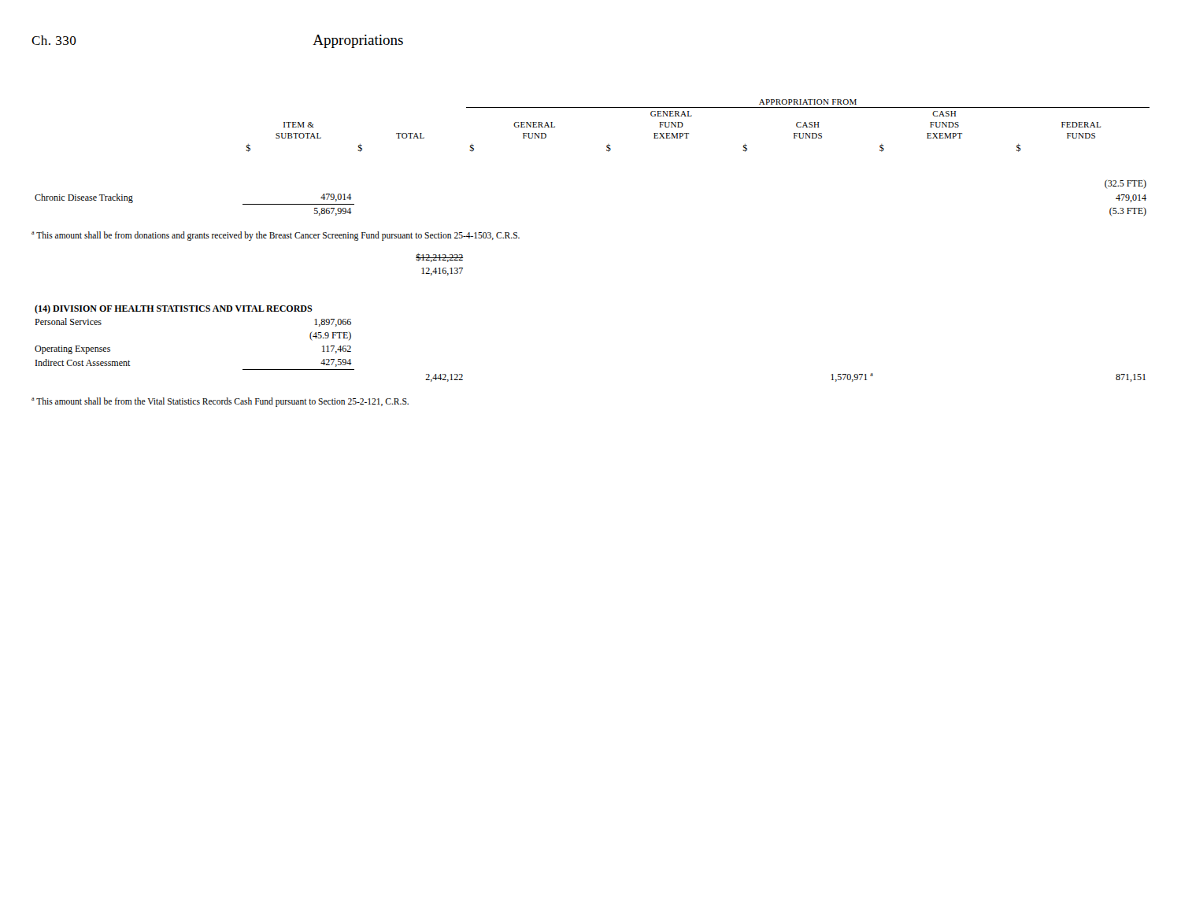Ch. 330
Appropriations
| | | | APPROPRIATION FROM |
| | ITEM & SUBTOTAL | TOTAL | GENERAL FUND | GENERAL FUND EXEMPT | CASH FUNDS | CASH FUNDS EXEMPT | FEDERAL FUNDS |
| | $ | $ | $ | $ | $ | $ | $ |
| | | | | | | | (32.5 FTE) |
| Chronic Disease Tracking | 479,014 | | | | | | 479,014 |
| | 5,867,994 | | | | | | (5.3 FTE) |
a This amount shall be from donations and grants received by the Breast Cancer Screening Fund pursuant to Section 25-4-1503, C.R.S.
| | | $12,212,222 | | | | | |
| | | 12,416,137 | | | | | |
| (14) DIVISION OF HEALTH STATISTICS AND VITAL RECORDS |
| Personal Services | 1,897,066 | | | | | | |
| | (45.9 FTE) | | | | | | |
| Operating Expenses | 117,462 | | | | | | |
| Indirect Cost Assessment | 427,594 | | | | | | |
| | | 2,442,122 | | | 1,570,971 a | | 871,151 |
a This amount shall be from the Vital Statistics Records Cash Fund pursuant to Section 25-2-121, C.R.S.